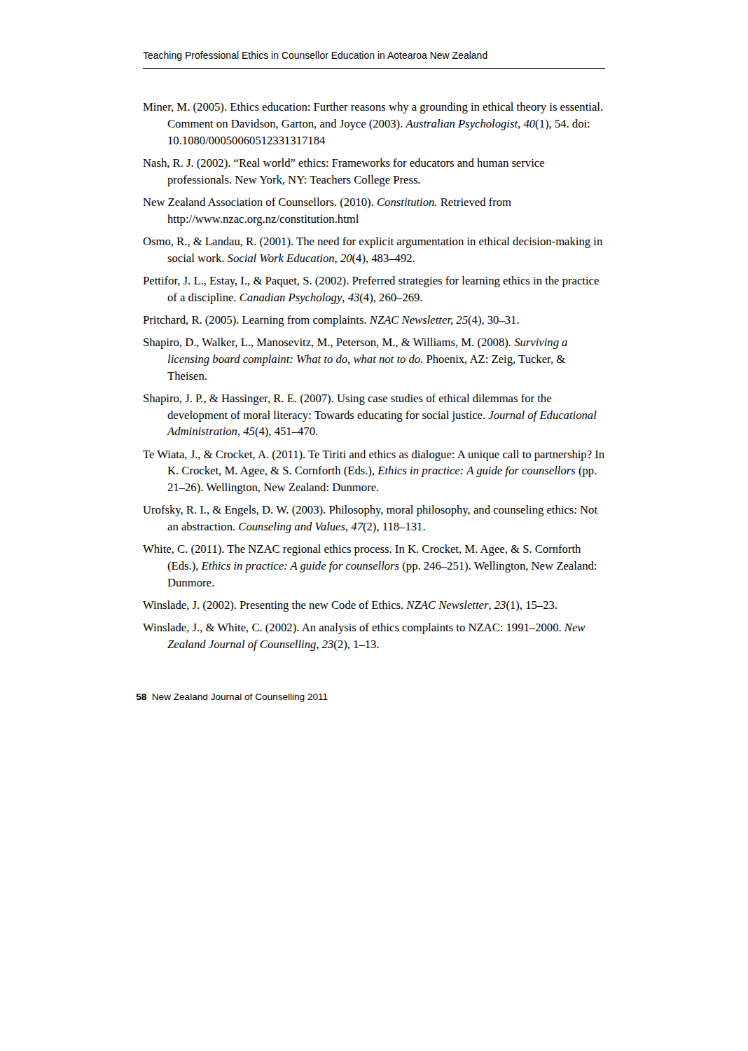Teaching Professional Ethics in Counsellor Education in Aotearoa New Zealand
Miner, M. (2005). Ethics education: Further reasons why a grounding in ethical theory is essential. Comment on Davidson, Garton, and Joyce (2003). Australian Psychologist, 40(1), 54. doi: 10.1080/00050060512331317184
Nash, R. J. (2002). “Real world” ethics: Frameworks for educators and human service professionals. New York, NY: Teachers College Press.
New Zealand Association of Counsellors. (2010). Constitution. Retrieved from http://www.nzac.org.nz/constitution.html
Osmo, R., & Landau, R. (2001). The need for explicit argumentation in ethical decision-making in social work. Social Work Education, 20(4), 483–492.
Pettifor, J. L., Estay, I., & Paquet, S. (2002). Preferred strategies for learning ethics in the practice of a discipline. Canadian Psychology, 43(4), 260–269.
Pritchard, R. (2005). Learning from complaints. NZAC Newsletter, 25(4), 30–31.
Shapiro, D., Walker, L., Manosevitz, M., Peterson, M., & Williams, M. (2008). Surviving a licensing board complaint: What to do, what not to do. Phoenix, AZ: Zeig, Tucker, & Theisen.
Shapiro, J. P., & Hassinger, R. E. (2007). Using case studies of ethical dilemmas for the development of moral literacy: Towards educating for social justice. Journal of Educational Administration, 45(4), 451–470.
Te Wiata, J., & Crocket, A. (2011). Te Tiriti and ethics as dialogue: A unique call to partnership? In K. Crocket, M. Agee, & S. Cornforth (Eds.), Ethics in practice: A guide for counsellors (pp. 21–26). Wellington, New Zealand: Dunmore.
Urofsky, R. I., & Engels, D. W. (2003). Philosophy, moral philosophy, and counseling ethics: Not an abstraction. Counseling and Values, 47(2), 118–131.
White, C. (2011). The NZAC regional ethics process. In K. Crocket, M. Agee, & S. Cornforth (Eds.), Ethics in practice: A guide for counsellors (pp. 246–251). Wellington, New Zealand: Dunmore.
Winslade, J. (2002). Presenting the new Code of Ethics. NZAC Newsletter, 23(1), 15–23.
Winslade, J., & White, C. (2002). An analysis of ethics complaints to NZAC: 1991–2000. New Zealand Journal of Counselling, 23(2), 1–13.
58 New Zealand Journal of Counselling 2011